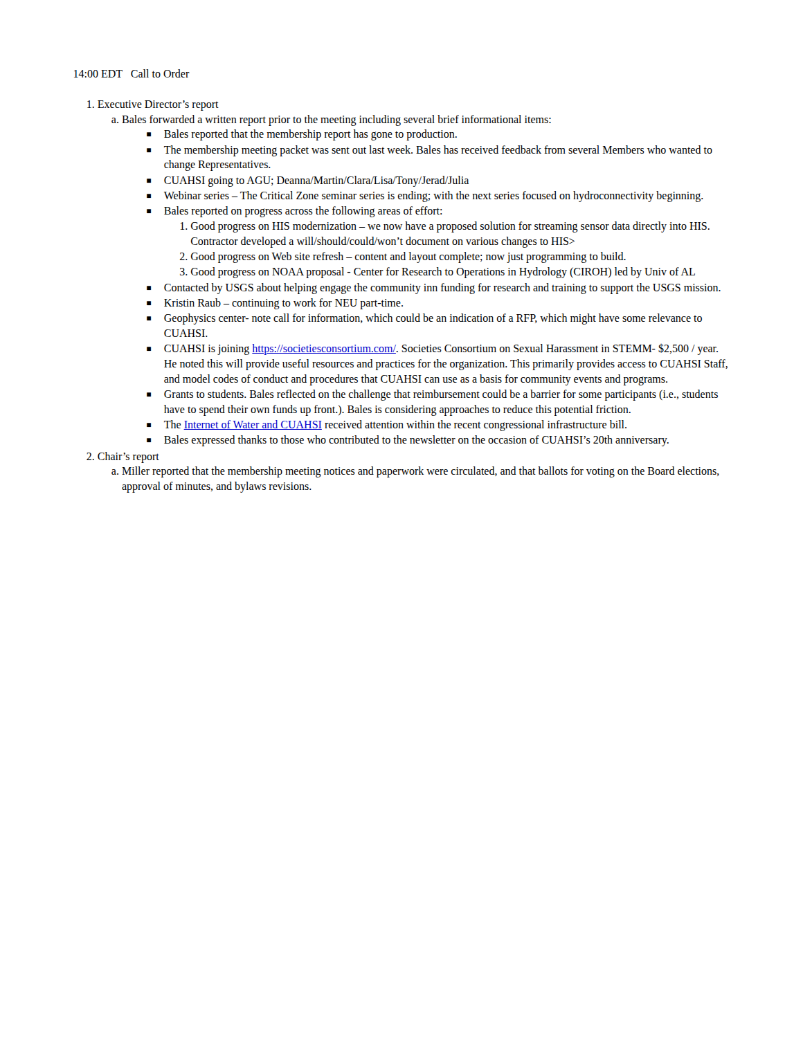14:00 EDTCall to Order
Executive Director’s report
Bales forwarded a written report prior to the meeting including several brief informational items:
Bales reported that the membership report has gone to production.
The membership meeting packet was sent out last week. Bales has received feedback from several Members who wanted to change Representatives.
CUAHSI going to AGU; Deanna/Martin/Clara/Lisa/Tony/Jerad/Julia
Webinar series – The Critical Zone seminar series is ending; with the next series focused on hydroconnectivity beginning.
Bales reported on progress across the following areas of effort:
Good progress on HIS modernization – we now have a proposed solution for streaming sensor data directly into HIS. Contractor developed a will/should/could/won’t document on various changes to HIS>
Good progress on Web site refresh – content and layout complete; now just programming to build.
Good progress on NOAA proposal - Center for Research to Operations in Hydrology (CIROH) led by Univ of AL
Contacted by USGS about helping engage the community inn funding for research and training to support the USGS mission.
Kristin Raub – continuing to work for NEU part-time.
Geophysics center- note call for information, which could be an indication of a RFP, which might have some relevance to CUAHSI.
CUAHSI is joining https://societiesconsortium.com/. Societies Consortium on Sexual Harassment in STEMM- $2,500 / year. He noted this will provide useful resources and practices for the organization. This primarily provides access to CUAHSI Staff, and model codes of conduct and procedures that CUAHSI can use as a basis for community events and programs.
Grants to students. Bales reflected on the challenge that reimbursement could be a barrier for some participants (i.e., students have to spend their own funds up front.). Bales is considering approaches to reduce this potential friction.
The Internet of Water and CUAHSI received attention within the recent congressional infrastructure bill.
Bales expressed thanks to those who contributed to the newsletter on the occasion of CUAHSI’s 20th anniversary.
Chair’s report
Miller reported that the membership meeting notices and paperwork were circulated, and that ballots for voting on the Board elections, approval of minutes, and bylaws revisions.